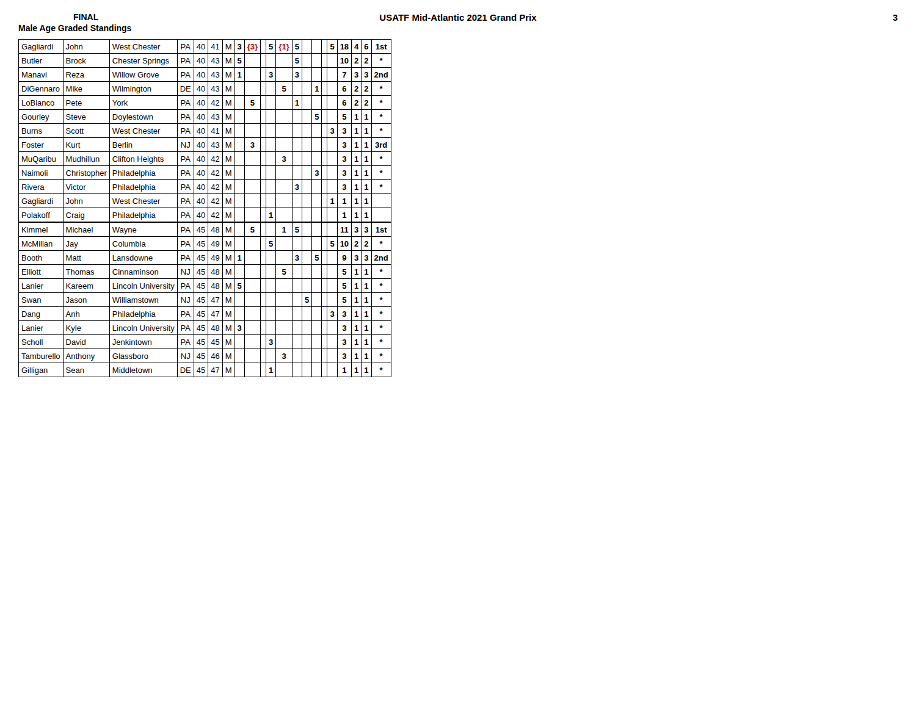FINAL
USATF Mid-Atlantic 2021 Grand Prix
3
Male Age Graded Standings
| Gagliardi | John | West Chester | PA | 40 | 41 | M | 3 | {3} | | 5 | {1} | 5 | | | | 5 | 18 | 4 | 6 | 1st |
| Butler | Brock | Chester Springs | PA | 40 | 43 | M | 5 | | | | | 5 | | | | | 10 | 2 | 2 | * |
| Manavi | Reza | Willow Grove | PA | 40 | 43 | M | 1 | | | 3 | | 3 | | | | | 7 | 3 | 3 | 2nd |
| DiGennaro | Mike | Wilmington | DE | 40 | 43 | M | | | | | 5 | | | 1 | | | 6 | 2 | 2 | * |
| LoBianco | Pete | York | PA | 40 | 42 | M | | 5 | | | | 1 | | | | | 6 | 2 | 2 | * |
| Gourley | Steve | Doylestown | PA | 40 | 43 | M | | | | | | | | 5 | | | 5 | 1 | 1 | * |
| Burns | Scott | West Chester | PA | 40 | 41 | M | | | | | | | | | | 3 | 3 | 1 | 1 | * |
| Foster | Kurt | Berlin | NJ | 40 | 43 | M | | 3 | | | | | | | | | 3 | 1 | 1 | 3rd |
| MuQaribu | Mudhillun | Clifton Heights | PA | 40 | 42 | M | | | | | 3 | | | | | | 3 | 1 | 1 | * |
| Naimoli | Christopher | Philadelphia | PA | 40 | 42 | M | | | | | | | | 3 | | | 3 | 1 | 1 | * |
| Rivera | Victor | Philadelphia | PA | 40 | 42 | M | | | | | | 3 | | | | | 3 | 1 | 1 | * |
| Gagliardi | John | West Chester | PA | 40 | 42 | M | | | | | | | | | | 1 | 1 | 1 | 1 | |
| Polakoff | Craig | Philadelphia | PA | 40 | 42 | M | | | | 1 | | | | | | | 1 | 1 | 1 | |
| Kimmel | Michael | Wayne | PA | 45 | 48 | M | | 5 | | | 1 | 5 | | | | | 11 | 3 | 3 | 1st |
| McMillan | Jay | Columbia | PA | 45 | 49 | M | | | | 5 | | | | | | 5 | 10 | 2 | 2 | * |
| Booth | Matt | Lansdowne | PA | 45 | 49 | M | 1 | | | | | 3 | | 5 | | | 9 | 3 | 3 | 2nd |
| Elliott | Thomas | Cinnaminson | NJ | 45 | 48 | M | | | | | 5 | | | | | | 5 | 1 | 1 | * |
| Lanier | Kareem | Lincoln University | PA | 45 | 48 | M | 5 | | | | | | | | | | 5 | 1 | 1 | * |
| Swan | Jason | Williamstown | NJ | 45 | 47 | M | | | | | | | 5 | | | | 5 | 1 | 1 | * |
| Dang | Anh | Philadelphia | PA | 45 | 47 | M | | | | | | | | | | 3 | 3 | 1 | 1 | * |
| Lanier | Kyle | Lincoln University | PA | 45 | 48 | M | 3 | | | | | | | | | | 3 | 1 | 1 | * |
| Scholl | David | Jenkintown | PA | 45 | 45 | M | | | | 3 | | | | | | | 3 | 1 | 1 | * |
| Tamburello | Anthony | Glassboro | NJ | 45 | 46 | M | | | | | 3 | | | | | | 3 | 1 | 1 | * |
| Gilligan | Sean | Middletown | DE | 45 | 47 | M | | | | 1 | | | | | | | 1 | 1 | 1 | * |